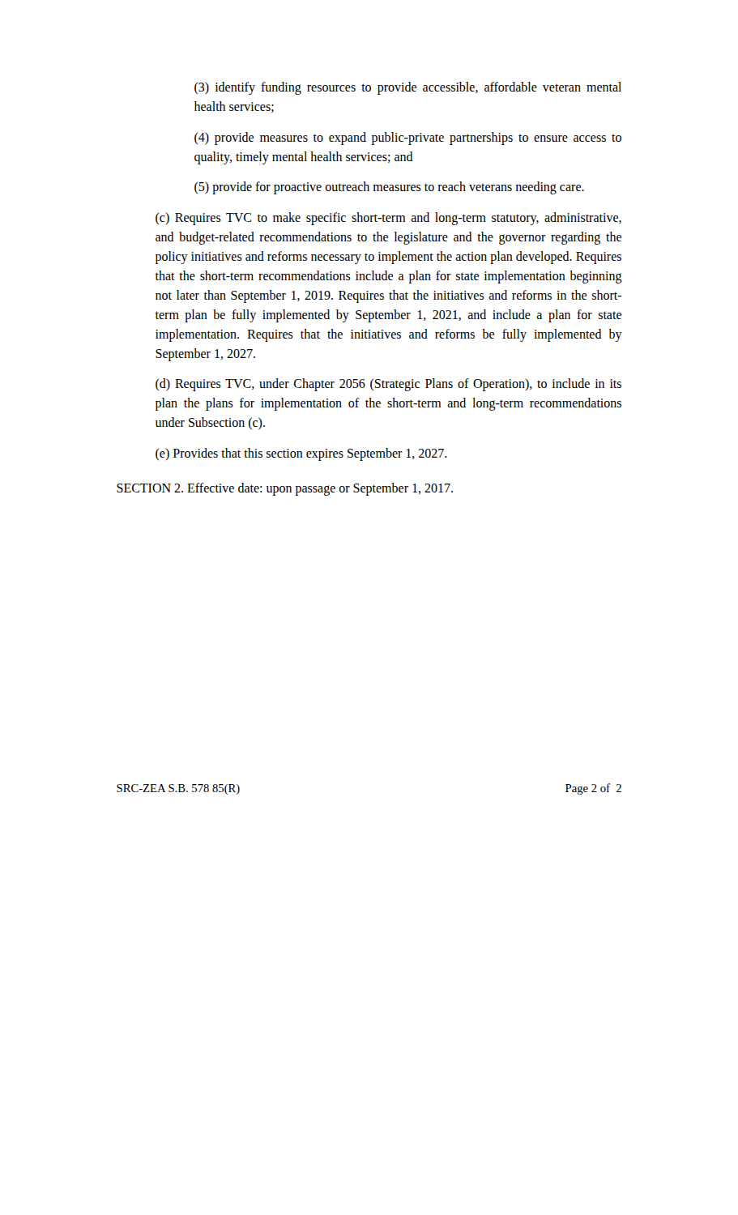(3) identify funding resources to provide accessible, affordable veteran mental health services;
(4) provide measures to expand public-private partnerships to ensure access to quality, timely mental health services; and
(5) provide for proactive outreach measures to reach veterans needing care.
(c) Requires TVC to make specific short-term and long-term statutory, administrative, and budget-related recommendations to the legislature and the governor regarding the policy initiatives and reforms necessary to implement the action plan developed. Requires that the short-term recommendations include a plan for state implementation beginning not later than September 1, 2019. Requires that the initiatives and reforms in the short-term plan be fully implemented by September 1, 2021, and include a plan for state implementation. Requires that the initiatives and reforms be fully implemented by September 1, 2027.
(d) Requires TVC, under Chapter 2056 (Strategic Plans of Operation), to include in its plan the plans for implementation of the short-term and long-term recommendations under Subsection (c).
(e) Provides that this section expires September 1, 2027.
SECTION 2. Effective date: upon passage or September 1, 2017.
SRC-ZEA S.B. 578 85(R)
Page 2 of 2